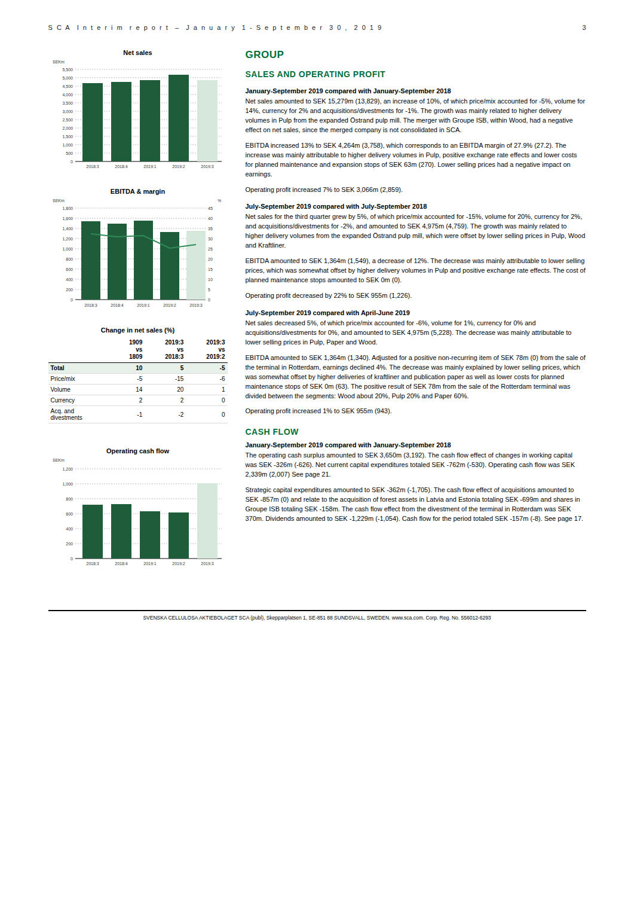S C A I n t e r i m r e p o r t – J a n u a r y 1 - S e p t e m b e r 3 0 , 2 0 1 9
3
Net sales
SEKm 5,500 5,000 4,500 4,000 3,500 3,000 2,500 2,000 1,500 1,000 500 0 2018:3 2018:4 2019:1 2019:2 2019:3
EBITDA & margin
SEKm % 1,800 1,600 1,400 1,200 1,000 800 600 400 200 0 45 40 35 30 25 20 15 10 5 0 2018:3 2018:4 2019:1 2019:2 2019:3
Change in net sales (%)
| | 1909 vs 1809 | 2019:3 vs 2018:3 | 2019:3 vs 2019:2 |
| --- | --- | --- | --- |
| Total | 10 | 5 | -5 |
| Price/mix | -5 | -15 | -6 |
| Volume | 14 | 20 | 1 |
| Currency | 2 | 2 | 0 |
| Acq. and divestments | -1 | -2 | 0 |
Operating cash flow
SEKm 1,200 1,000 800 600 400 200 0 2018:3 2018:4 2019:1 2019:2 2019:3
GROUP
SALES AND OPERATING PROFIT
January-September 2019 compared with January-September 2018
Net sales amounted to SEK 15,279m (13,829), an increase of 10%, of which price/mix accounted for -5%, volume for 14%, currency for 2% and acquisitions/divestments for -1%. The growth was mainly related to higher delivery volumes in Pulp from the expanded Östrand pulp mill. The merger with Groupe ISB, within Wood, had a negative effect on net sales, since the merged company is not consolidated in SCA.
EBITDA increased 13% to SEK 4,264m (3,758), which corresponds to an EBITDA margin of 27.9% (27.2). The increase was mainly attributable to higher delivery volumes in Pulp, positive exchange rate effects and lower costs for planned maintenance and expansion stops of SEK 63m (270). Lower selling prices had a negative impact on earnings.
Operating profit increased 7% to SEK 3,066m (2,859).
July-September 2019 compared with July-September 2018
Net sales for the third quarter grew by 5%, of which price/mix accounted for -15%, volume for 20%, currency for 2%, and acquisitions/divestments for -2%, and amounted to SEK 4,975m (4,759). The growth was mainly related to higher delivery volumes from the expanded Östrand pulp mill, which were offset by lower selling prices in Pulp, Wood and Kraftliner.
EBITDA amounted to SEK 1,364m (1,549), a decrease of 12%. The decrease was mainly attributable to lower selling prices, which was somewhat offset by higher delivery volumes in Pulp and positive exchange rate effects. The cost of planned maintenance stops amounted to SEK 0m (0).
Operating profit decreased by 22% to SEK 955m (1,226).
July-September 2019 compared with April-June 2019
Net sales decreased 5%, of which price/mix accounted for -6%, volume for 1%, currency for 0% and acquisitions/divestments for 0%, and amounted to SEK 4,975m (5,228). The decrease was mainly attributable to lower selling prices in Pulp, Paper and Wood.
EBITDA amounted to SEK 1,364m (1,340). Adjusted for a positive non-recurring item of SEK 78m (0) from the sale of the terminal in Rotterdam, earnings declined 4%. The decrease was mainly explained by lower selling prices, which was somewhat offset by higher deliveries of kraftliner and publication paper as well as lower costs for planned maintenance stops of SEK 0m (63). The positive result of SEK 78m from the sale of the Rotterdam terminal was divided between the segments: Wood about 20%, Pulp 20% and Paper 60%.
Operating profit increased 1% to SEK 955m (943).
CASH FLOW
January-September 2019 compared with January-September 2018
The operating cash surplus amounted to SEK 3,650m (3,192). The cash flow effect of changes in working capital was SEK -326m (-626). Net current capital expenditures totaled SEK -762m (-530). Operating cash flow was SEK 2,339m (2,007) See page 21.
Strategic capital expenditures amounted to SEK -362m (-1,705). The cash flow effect of acquisitions amounted to SEK -857m (0) and relate to the acquisition of forest assets in Latvia and Estonia totaling SEK -699m and shares in Groupe ISB totaling SEK -158m. The cash flow effect from the divestment of the terminal in Rotterdam was SEK 370m. Dividends amounted to SEK -1,229m (-1,054). Cash flow for the period totaled SEK -157m (-8). See page 17.
SVENSKA CELLULOSA AKTIEBOLAGET SCA (publ), Skepparplatsen 1, SE-851 88 SUNDSVALL, SWEDEN. www.sca.com. Corp. Reg. No. 556012-6293